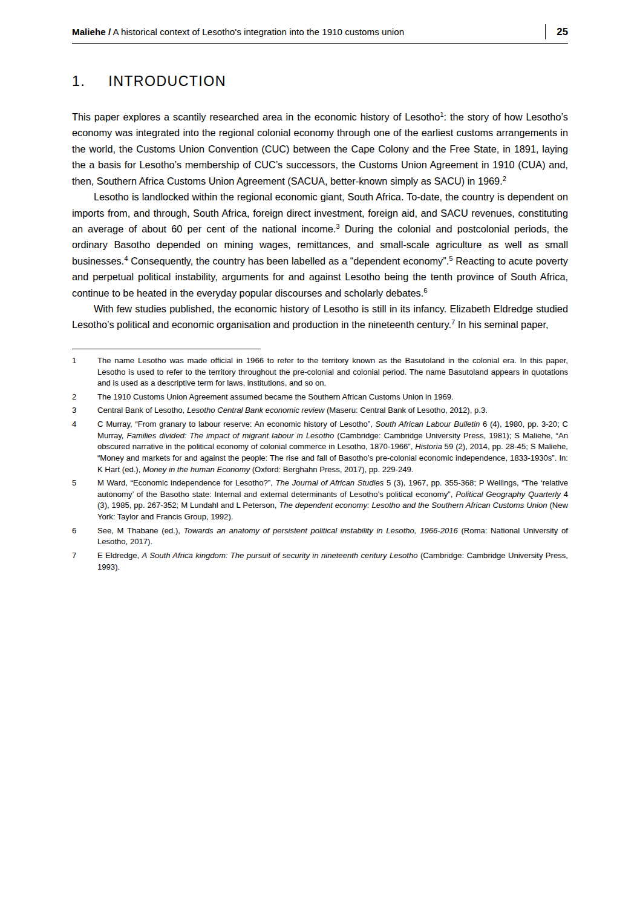Maliehe / A historical context of Lesotho's integration into the 1910 customs union
25
1. INTRODUCTION
This paper explores a scantily researched area in the economic history of Lesotho1: the story of how Lesotho’s economy was integrated into the regional colonial economy through one of the earliest customs arrangements in the world, the Customs Union Convention (CUC) between the Cape Colony and the Free State, in 1891, laying the a basis for Lesotho’s membership of CUC’s successors, the Customs Union Agreement in 1910 (CUA) and, then, Southern Africa Customs Union Agreement (SACUA, better-known simply as SACU) in 1969.2
Lesotho is landlocked within the regional economic giant, South Africa. To-date, the country is dependent on imports from, and through, South Africa, foreign direct investment, foreign aid, and SACU revenues, constituting an average of about 60 per cent of the national income.3 During the colonial and postcolonial periods, the ordinary Basotho depended on mining wages, remittances, and small-scale agriculture as well as small businesses.4 Consequently, the country has been labelled as a “dependent economy”.5 Reacting to acute poverty and perpetual political instability, arguments for and against Lesotho being the tenth province of South Africa, continue to be heated in the everyday popular discourses and scholarly debates.6
With few studies published, the economic history of Lesotho is still in its infancy. Elizabeth Eldredge studied Lesotho’s political and economic organisation and production in the nineteenth century.7 In his seminal paper,
The name Lesotho was made official in 1966 to refer to the territory known as the Basutoland in the colonial era. In this paper, Lesotho is used to refer to the territory throughout the pre-colonial and colonial period. The name Basutoland appears in quotations and is used as a descriptive term for laws, institutions, and so on.
The 1910 Customs Union Agreement assumed became the Southern African Customs Union in 1969.
Central Bank of Lesotho, Lesotho Central Bank economic review (Maseru: Central Bank of Lesotho, 2012), p.3.
C Murray, “From granary to labour reserve: An economic history of Lesotho”, South African Labour Bulletin 6 (4), 1980, pp. 3-20; C Murray, Families divided: The impact of migrant labour in Lesotho (Cambridge: Cambridge University Press, 1981); S Maliehe, “An obscured narrative in the political economy of colonial commerce in Lesotho, 1870-1966”, Historia 59 (2), 2014, pp. 28-45; S Maliehe, “Money and markets for and against the people: The rise and fall of Basotho’s pre-colonial economic independence, 1833-1930s”. In: K Hart (ed.), Money in the human Economy (Oxford: Berghahn Press, 2017), pp. 229-249.
M Ward, “Economic independence for Lesotho?”, The Journal of African Studies 5 (3), 1967, pp. 355-368; P Wellings, “The ‘relative autonomy’ of the Basotho state: Internal and external determinants of Lesotho’s political economy”, Political Geography Quarterly 4 (3), 1985, pp. 267-352; M Lundahl and L Peterson, The dependent economy: Lesotho and the Southern African Customs Union (New York: Taylor and Francis Group, 1992).
See, M Thabane (ed.), Towards an anatomy of persistent political instability in Lesotho, 1966-2016 (Roma: National University of Lesotho, 2017).
E Eldredge, A South Africa kingdom: The pursuit of security in nineteenth century Lesotho (Cambridge: Cambridge University Press, 1993).